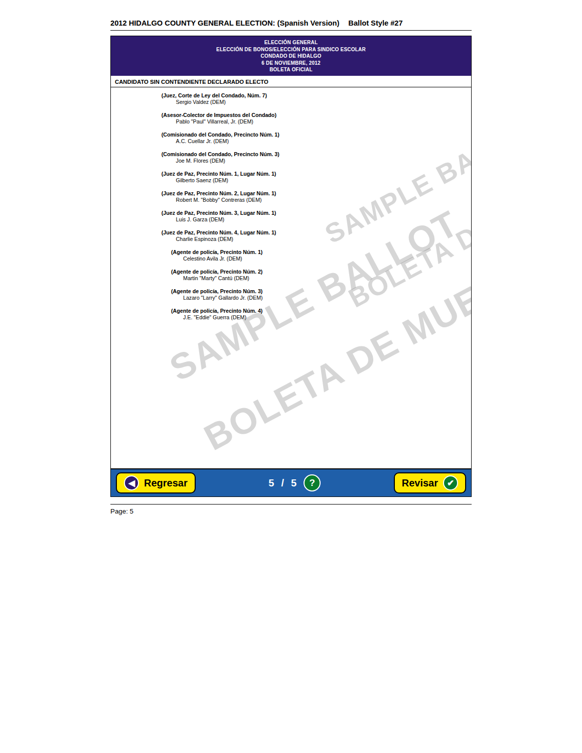2012 HIDALGO COUNTY GENERAL ELECTION: (Spanish Version)Ballot Style #27
ELECCIÓN GENERAL
ELECCIÓN DE BONOS/ELECCIÓN PARA SINDICO ESCOLAR
CONDADO DE HIDALGO
6 DE NOVIEMBRE, 2012
BOLETA OFICIAL
CANDIDATO SIN CONTENDIENTE DECLARADO ELECTO
SAMPLE BALLOT
BOLETA DE MUESTRA
SAMPLE BALLOT
BOLETA DE MUESTRA
(Juez, Corte de Ley del Condado, Núm. 7)
Sergio Valdez (DEM)
(Asesor-Colector de Impuestos del Condado)
Pablo "Paul" Villarreal, Jr. (DEM)
(Comisionado del Condado, Precincto Núm. 1)
A.C. Cuellar Jr. (DEM)
(Comisionado del Condado, Precincto Núm. 3)
Joe M. Flores (DEM)
(Juez de Paz, Precinto Núm. 1, Lugar Núm. 1)
Gilberto Saenz (DEM)
(Juez de Paz, Precinto Núm. 2, Lugar Núm. 1)
Robert M. "Bobby" Contreras (DEM)
(Juez de Paz, Precinto Núm. 3, Lugar Núm. 1)
Luis J. Garza (DEM)
(Juez de Paz, Precinto Núm. 4, Lugar Núm. 1)
Charlie Espinoza (DEM)
(Agente de policía, Precinto Núm. 1)
Celestino Avila Jr. (DEM)
(Agente de policía, Precinto Núm. 2)
Martin "Marty" Cantú (DEM)
(Agente de policía, Precinto Núm. 3)
Lazaro "Larry" Gallardo Jr. (DEM)
(Agente de policía, Precinto Núm. 4)
J.E. "Eddie" Guerra (DEM)
◀ Regresar
5 / 5 ?
Revisar ✔
Page: 5